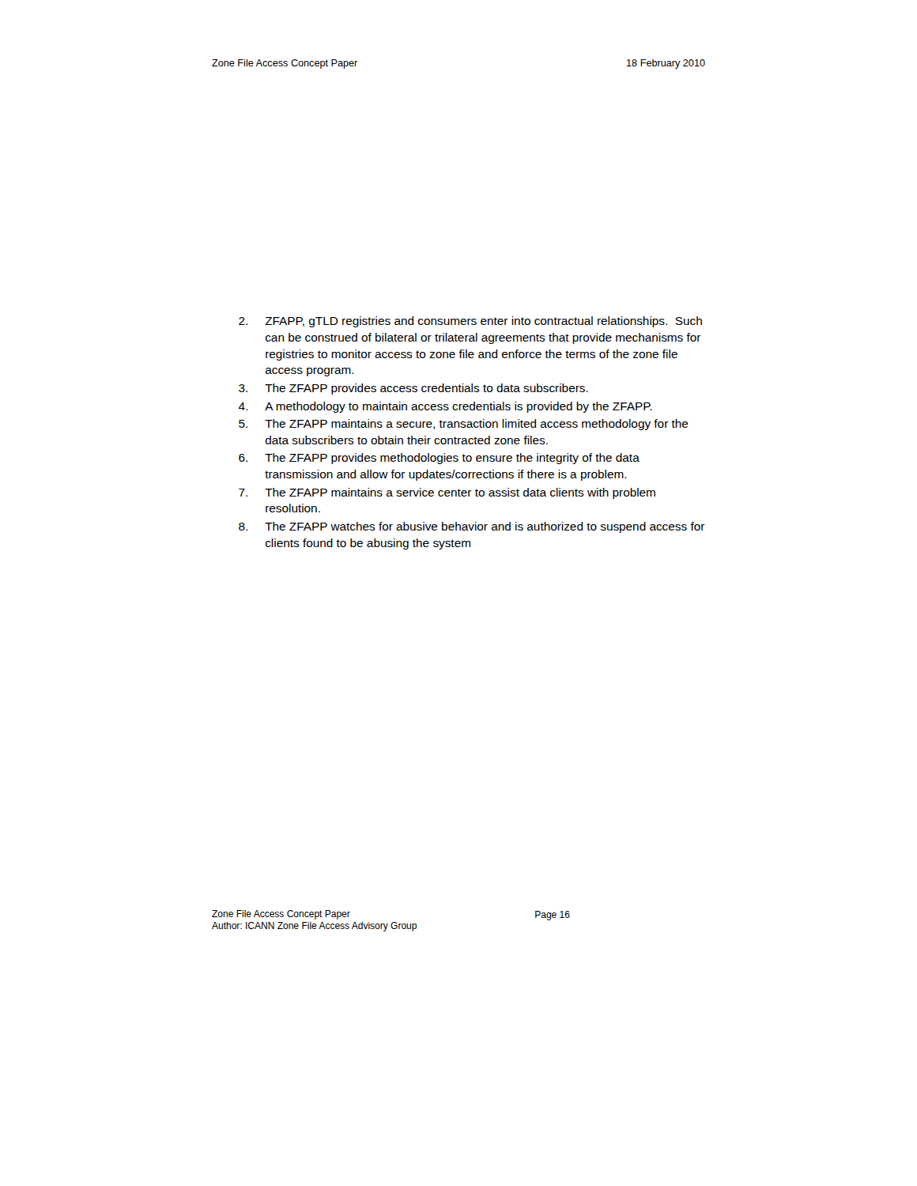Zone File Access Concept Paper
18 February 2010
2. ZFAPP, gTLD registries and consumers enter into contractual relationships. Such can be construed of bilateral or trilateral agreements that provide mechanisms for registries to monitor access to zone file and enforce the terms of the zone file access program.
3. The ZFAPP provides access credentials to data subscribers.
4. A methodology to maintain access credentials is provided by the ZFAPP.
5. The ZFAPP maintains a secure, transaction limited access methodology for the data subscribers to obtain their contracted zone files.
6. The ZFAPP provides methodologies to ensure the integrity of the data transmission and allow for updates/corrections if there is a problem.
7. The ZFAPP maintains a service center to assist data clients with problem resolution.
8. The ZFAPP watches for abusive behavior and is authorized to suspend access for clients found to be abusing the system
Zone File Access Concept Paper
Author: ICANN Zone File Access Advisory Group
Page 16